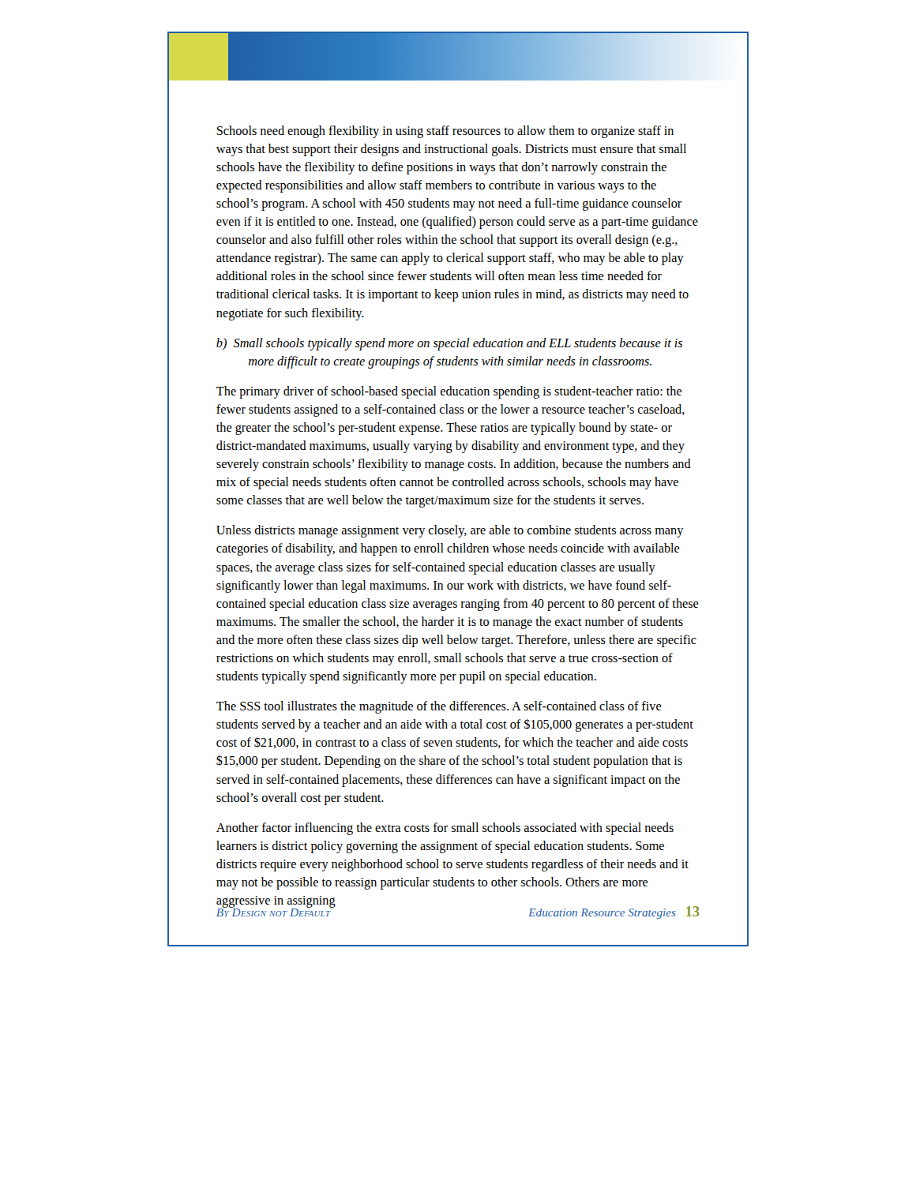Schools need enough flexibility in using staff resources to allow them to organize staff in ways that best support their designs and instructional goals. Districts must ensure that small schools have the flexibility to define positions in ways that don’t narrowly constrain the expected responsibilities and allow staff members to contribute in various ways to the school’s program. A school with 450 students may not need a full-time guidance counselor even if it is entitled to one. Instead, one (qualified) person could serve as a part-time guidance counselor and also fulfill other roles within the school that support its overall design (e.g., attendance registrar). The same can apply to clerical support staff, who may be able to play additional roles in the school since fewer students will often mean less time needed for traditional clerical tasks. It is important to keep union rules in mind, as districts may need to negotiate for such flexibility.
b) Small schools typically spend more on special education and ELL students because it is more difficult to create groupings of students with similar needs in classrooms.
The primary driver of school-based special education spending is student-teacher ratio: the fewer students assigned to a self-contained class or the lower a resource teacher’s caseload, the greater the school’s per-student expense. These ratios are typically bound by state- or district-mandated maximums, usually varying by disability and environment type, and they severely constrain schools’ flexibility to manage costs. In addition, because the numbers and mix of special needs students often cannot be controlled across schools, schools may have some classes that are well below the target/maximum size for the students it serves.
Unless districts manage assignment very closely, are able to combine students across many categories of disability, and happen to enroll children whose needs coincide with available spaces, the average class sizes for self-contained special education classes are usually significantly lower than legal maximums. In our work with districts, we have found self-contained special education class size averages ranging from 40 percent to 80 percent of these maximums. The smaller the school, the harder it is to manage the exact number of students and the more often these class sizes dip well below target. Therefore, unless there are specific restrictions on which students may enroll, small schools that serve a true cross-section of students typically spend significantly more per pupil on special education.
The SSS tool illustrates the magnitude of the differences. A self-contained class of five students served by a teacher and an aide with a total cost of $105,000 generates a per-student cost of $21,000, in contrast to a class of seven students, for which the teacher and aide costs $15,000 per student. Depending on the share of the school’s total student population that is served in self-contained placements, these differences can have a significant impact on the school’s overall cost per student.
Another factor influencing the extra costs for small schools associated with special needs learners is district policy governing the assignment of special education students. Some districts require every neighborhood school to serve students regardless of their needs and it may not be possible to reassign particular students to other schools. Others are more aggressive in assigning
By Design not Default
Education Resource Strategies 13